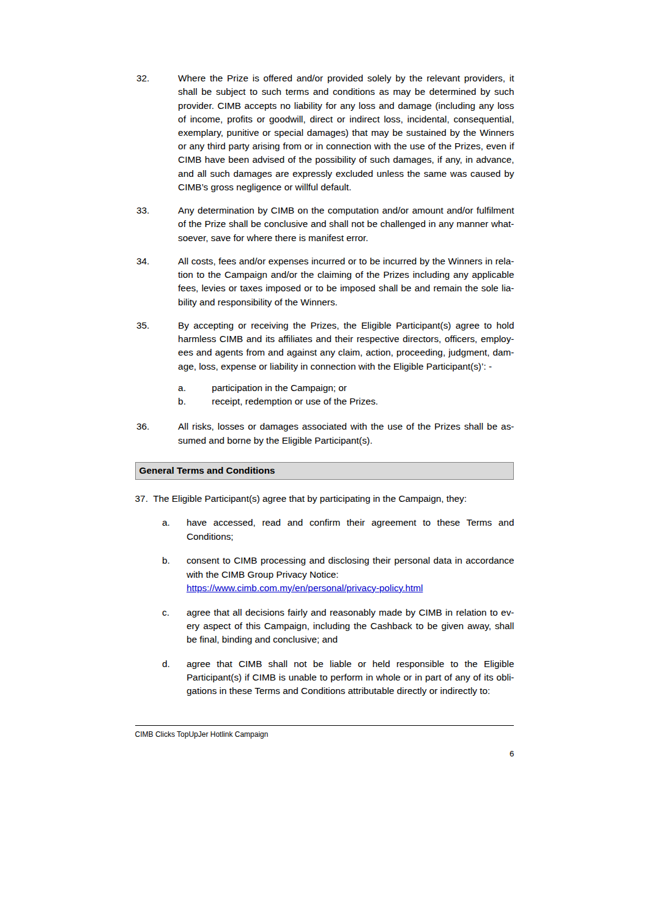32.
Where the Prize is offered and/or provided solely by the relevant providers, it shall be subject to such terms and conditions as may be determined by such provider. CIMB accepts no liability for any loss and damage (including any loss of income, profits or goodwill, direct or indirect loss, incidental, consequential, exemplary, punitive or special damages) that may be sustained by the Winners or any third party arising from or in connection with the use of the Prizes, even if CIMB have been advised of the possibility of such damages, if any, in advance, and all such damages are expressly excluded unless the same was caused by CIMB’s gross negligence or willful default.
33.
Any determination by CIMB on the computation and/or amount and/or fulfilment of the Prize shall be conclusive and shall not be challenged in any manner whatsoever, save for where there is manifest error.
34.
All costs, fees and/or expenses incurred or to be incurred by the Winners in relation to the Campaign and/or the claiming of the Prizes including any applicable fees, levies or taxes imposed or to be imposed shall be and remain the sole liability and responsibility of the Winners.
35.
By accepting or receiving the Prizes, the Eligible Participant(s) agree to hold harmless CIMB and its affiliates and their respective directors, officers, employees and agents from and against any claim, action, proceeding, judgment, damage, loss, expense or liability in connection with the Eligible Participant(s)’: -
a.
participation in the Campaign; or
b.
receipt, redemption or use of the Prizes.
36.
All risks, losses or damages associated with the use of the Prizes shall be assumed and borne by the Eligible Participant(s).
General Terms and Conditions
37. The Eligible Participant(s) agree that by participating in the Campaign, they:
a.
have accessed, read and confirm their agreement to these Terms and Conditions;
b.
consent to CIMB processing and disclosing their personal data in accordance with the CIMB Group Privacy Notice:
https://www.cimb.com.my/en/personal/privacy-policy.html
c.
agree that all decisions fairly and reasonably made by CIMB in relation to every aspect of this Campaign, including the Cashback to be given away, shall be final, binding and conclusive; and
d.
agree that CIMB shall not be liable or held responsible to the Eligible Participant(s) if CIMB is unable to perform in whole or in part of any of its obligations in these Terms and Conditions attributable directly or indirectly to:
CIMB Clicks TopUpJer Hotlink Campaign
6